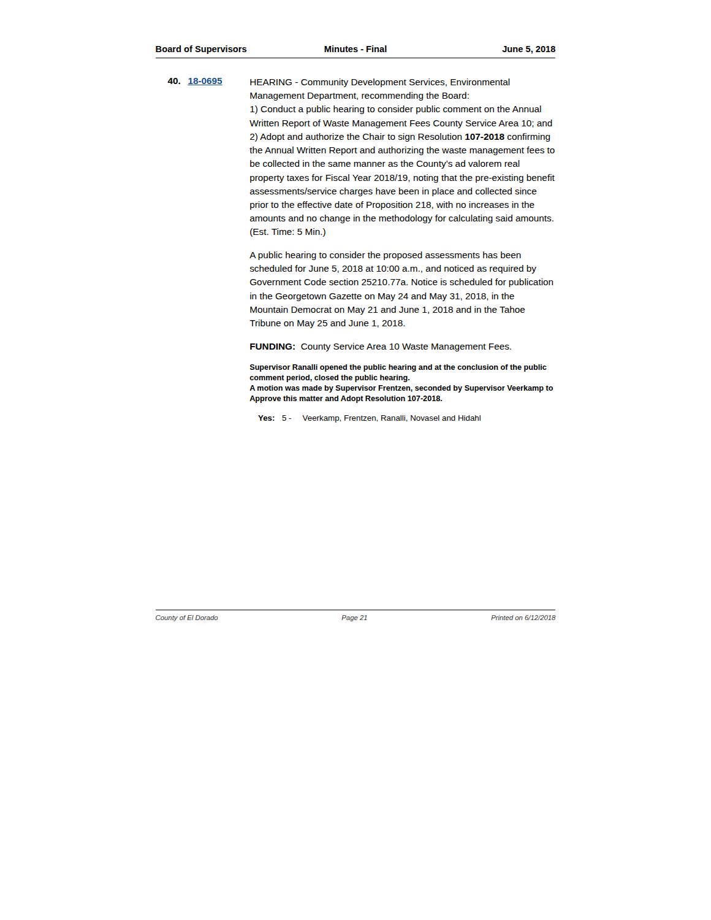Board of Supervisors
Minutes - Final
June 5, 2018
40.
18-0695
HEARING - Community Development Services, Environmental Management Department, recommending the Board:
1) Conduct a public hearing to consider public comment on the Annual Written Report of Waste Management Fees County Service Area 10; and
2) Adopt and authorize the Chair to sign Resolution 107-2018 confirming the Annual Written Report and authorizing the waste management fees to be collected in the same manner as the County’s ad valorem real property taxes for Fiscal Year 2018/19, noting that the pre-existing benefit assessments/service charges have been in place and collected since prior to the effective date of Proposition 218, with no increases in the amounts and no change in the methodology for calculating said amounts. (Est. Time: 5 Min.)
A public hearing to consider the proposed assessments has been scheduled for June 5, 2018 at 10:00 a.m., and noticed as required by Government Code section 25210.77a. Notice is scheduled for publication in the Georgetown Gazette on May 24 and May 31, 2018, in the Mountain Democrat on May 21 and June 1, 2018 and in the Tahoe Tribune on May 25 and June 1, 2018.
FUNDING: County Service Area 10 Waste Management Fees.
Supervisor Ranalli opened the public hearing and at the conclusion of the public comment period, closed the public hearing.
A motion was made by Supervisor Frentzen, seconded by Supervisor Veerkamp to Approve this matter and Adopt Resolution 107-2018.
Yes:
5 -
Veerkamp, Frentzen, Ranalli, Novasel and Hidahl
County of El Dorado
Page 21
Printed on 6/12/2018